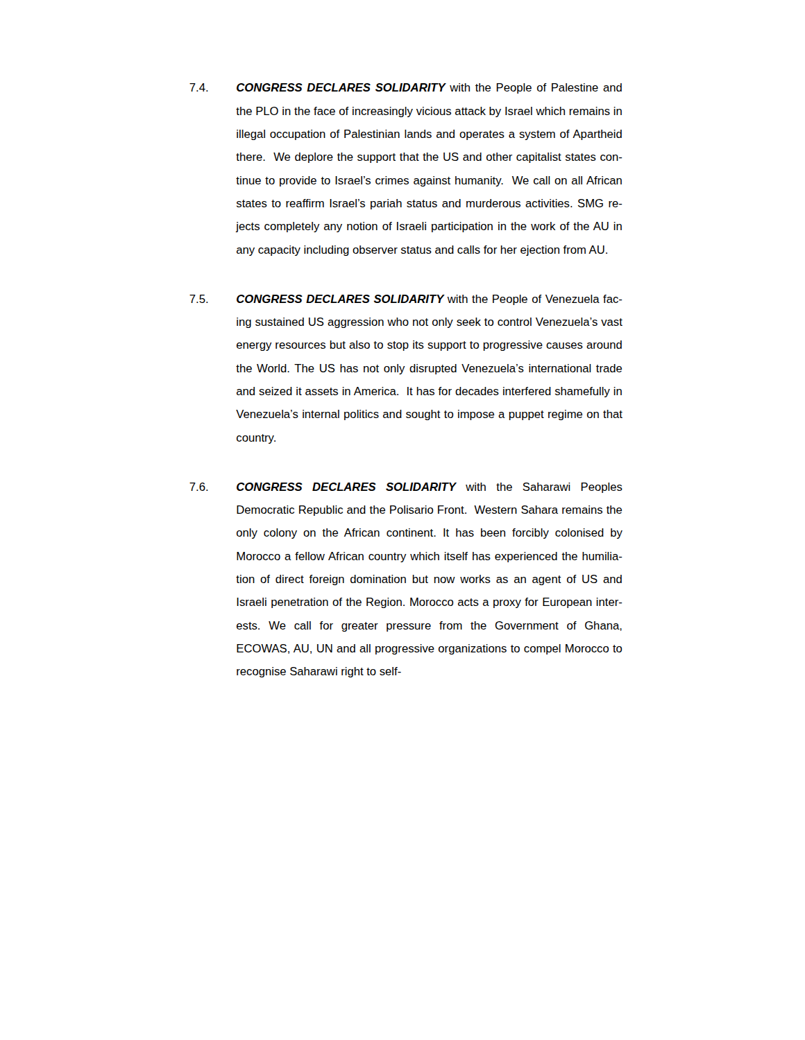7.4.
CONGRESS DECLARES SOLIDARITY with the People of Palestine and the PLO in the face of increasingly vicious attack by Israel which remains in illegal occupation of Palestinian lands and operates a system of Apartheid there. We deplore the support that the US and other capitalist states continue to provide to Israel’s crimes against humanity. We call on all African states to reaffirm Israel’s pariah status and murderous activities. SMG rejects completely any notion of Israeli participation in the work of the AU in any capacity including observer status and calls for her ejection from AU.
7.5.
CONGRESS DECLARES SOLIDARITY with the People of Venezuela facing sustained US aggression who not only seek to control Venezuela’s vast energy resources but also to stop its support to progressive causes around the World. The US has not only disrupted Venezuela’s international trade and seized it assets in America. It has for decades interfered shamefully in Venezuela’s internal politics and sought to impose a puppet regime on that country.
7.6.
CONGRESS DECLARES SOLIDARITY with the Saharawi Peoples Democratic Republic and the Polisario Front. Western Sahara remains the only colony on the African continent. It has been forcibly colonised by Morocco a fellow African country which itself has experienced the humiliation of direct foreign domination but now works as an agent of US and Israeli penetration of the Region. Morocco acts a proxy for European interests. We call for greater pressure from the Government of Ghana, ECOWAS, AU, UN and all progressive organizations to compel Morocco to recognise Saharawi right to self-